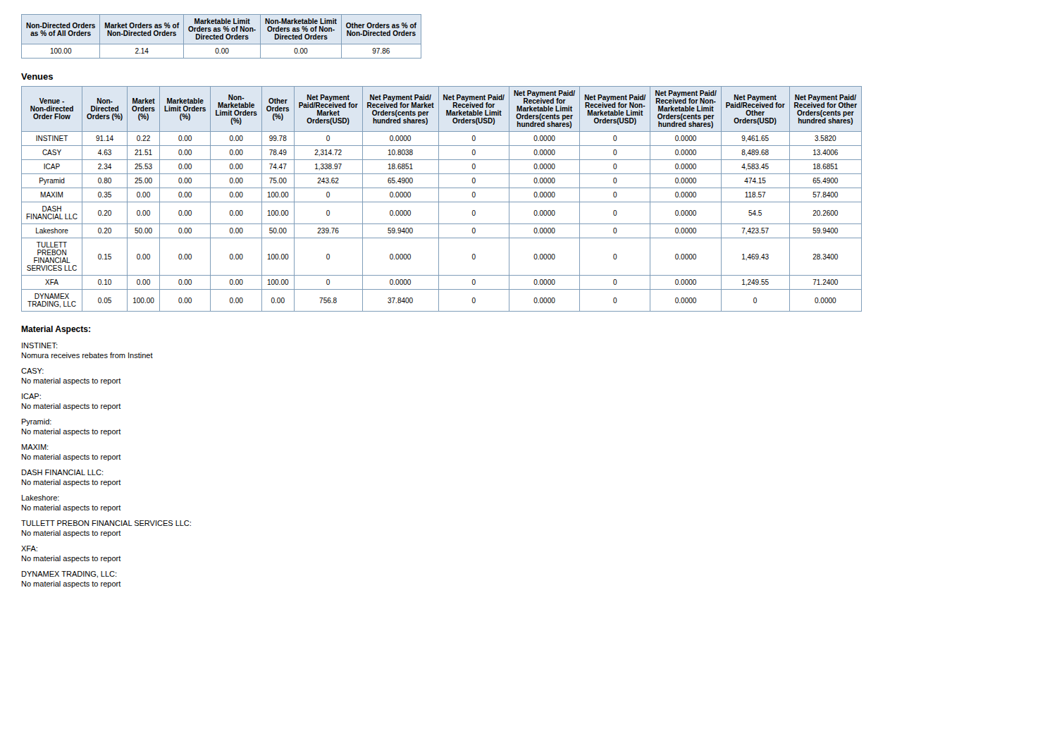| Non-Directed Orders as % of All Orders | Market Orders as % of Non-Directed Orders | Marketable Limit Orders as % of Non- Directed Orders | Non-Marketable Limit Orders as % of Non- Directed Orders | Other Orders as % of Non-Directed Orders |
| --- | --- | --- | --- | --- |
| 100.00 | 2.14 | 0.00 | 0.00 | 97.86 |
Venues
| Venue - Non-directed Order Flow | Non- Directed Orders (%) | Market Orders (%) | Marketable Limit Orders (%) | Non- Marketable Limit Orders (%) | Other Orders (%) | Net Payment Paid/Received for Market Orders(USD) | Net Payment Paid/ Received for Market Orders(cents per hundred shares) | Net Payment Paid/ Received for Marketable Limit Orders(USD) | Net Payment Paid/ Received for Marketable Limit Orders(cents per hundred shares) | Net Payment Paid/ Received for Non- Marketable Limit Orders(USD) | Net Payment Paid/ Received for Non- Marketable Limit Orders(cents per hundred shares) | Net Payment Paid/Received for Other Orders(USD) | Net Payment Paid/ Received for Other Orders(cents per hundred shares) |
| --- | --- | --- | --- | --- | --- | --- | --- | --- | --- | --- | --- | --- | --- |
| INSTINET | 91.14 | 0.22 | 0.00 | 0.00 | 99.78 | 0 | 0.0000 | 0 | 0.0000 | 0 | 0.0000 | 9,461.65 | 3.5820 |
| CASY | 4.63 | 21.51 | 0.00 | 0.00 | 78.49 | 2,314.72 | 10.8038 | 0 | 0.0000 | 0 | 0.0000 | 8,489.68 | 13.4006 |
| ICAP | 2.34 | 25.53 | 0.00 | 0.00 | 74.47 | 1,338.97 | 18.6851 | 0 | 0.0000 | 0 | 0.0000 | 4,583.45 | 18.6851 |
| Pyramid | 0.80 | 25.00 | 0.00 | 0.00 | 75.00 | 243.62 | 65.4900 | 0 | 0.0000 | 0 | 0.0000 | 474.15 | 65.4900 |
| MAXIM | 0.35 | 0.00 | 0.00 | 0.00 | 100.00 | 0 | 0.0000 | 0 | 0.0000 | 0 | 0.0000 | 118.57 | 57.8400 |
| DASH FINANCIAL LLC | 0.20 | 0.00 | 0.00 | 0.00 | 100.00 | 0 | 0.0000 | 0 | 0.0000 | 0 | 0.0000 | 54.5 | 20.2600 |
| Lakeshore | 0.20 | 50.00 | 0.00 | 0.00 | 50.00 | 239.76 | 59.9400 | 0 | 0.0000 | 0 | 0.0000 | 7,423.57 | 59.9400 |
| TULLETT PREBON FINANCIAL SERVICES LLC | 0.15 | 0.00 | 0.00 | 0.00 | 100.00 | 0 | 0.0000 | 0 | 0.0000 | 0 | 0.0000 | 1,469.43 | 28.3400 |
| XFA | 0.10 | 0.00 | 0.00 | 0.00 | 100.00 | 0 | 0.0000 | 0 | 0.0000 | 0 | 0.0000 | 1,249.55 | 71.2400 |
| DYNAMEX TRADING, LLC | 0.05 | 100.00 | 0.00 | 0.00 | 0.00 | 756.8 | 37.8400 | 0 | 0.0000 | 0 | 0.0000 | 0 | 0.0000 |
Material Aspects:
INSTINET:
Nomura receives rebates from Instinet
CASY:
No material aspects to report
ICAP:
No material aspects to report
Pyramid:
No material aspects to report
MAXIM:
No material aspects to report
DASH FINANCIAL LLC:
No material aspects to report
Lakeshore:
No material aspects to report
TULLETT PREBON FINANCIAL SERVICES LLC:
No material aspects to report
XFA:
No material aspects to report
DYNAMEX TRADING, LLC:
No material aspects to report